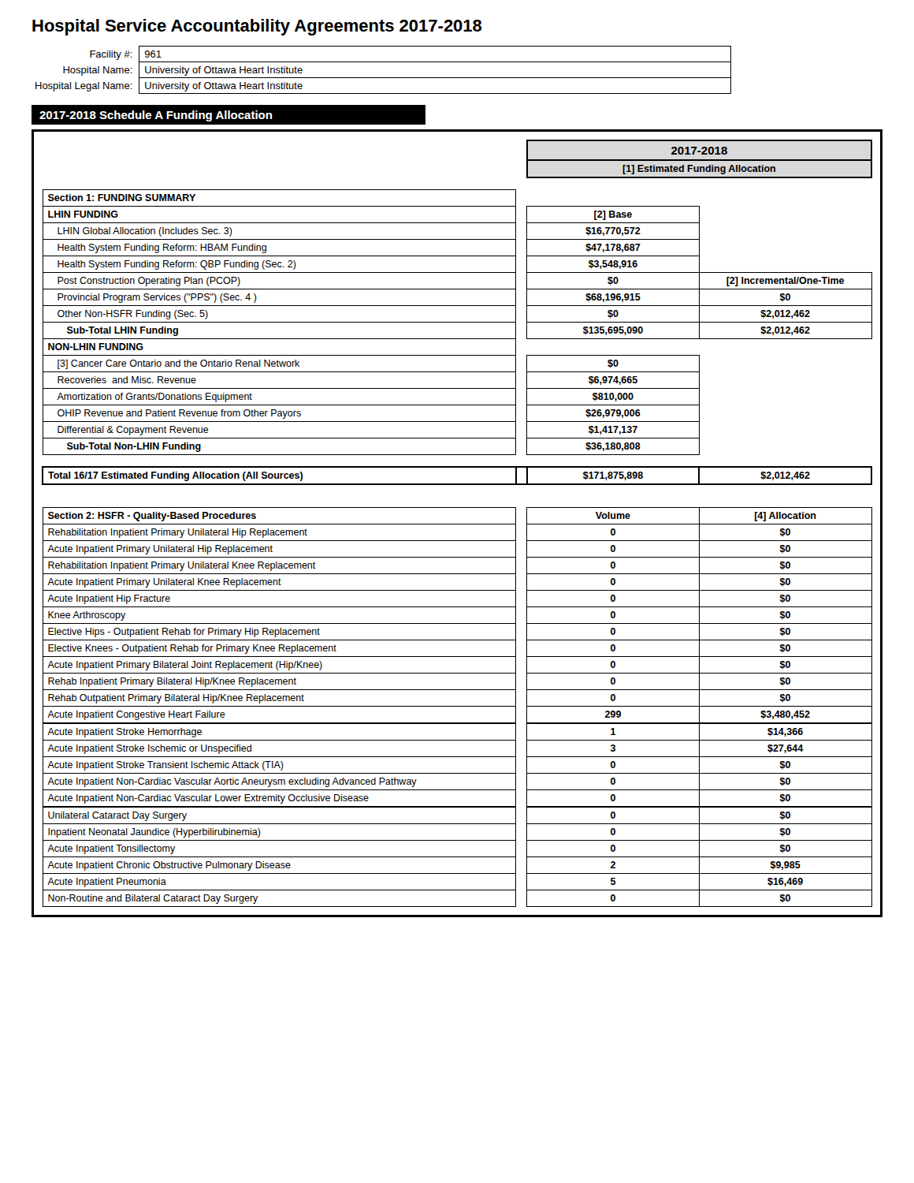Hospital Service Accountability Agreements 2017-2018
| Facility #: | 961 |
| Hospital Name: | University of Ottawa Heart Institute |
| Hospital Legal Name: | University of Ottawa Heart Institute |
2017-2018 Schedule A Funding Allocation
| | | 2017-2018 |
| | | [1] Estimated Funding Allocation |
| Section 1: FUNDING SUMMARY | | | |
| LHIN FUNDING | | [2] Base | |
| LHIN Global Allocation (Includes Sec. 3) | | $16,770,572 | |
| Health System Funding Reform: HBAM Funding | | $47,178,687 | |
| Health System Funding Reform: QBP Funding (Sec. 2) | | $3,548,916 | |
| Post Construction Operating Plan (PCOP) | | $0 | [2] Incremental/One-Time |
| Provincial Program Services ("PPS") (Sec. 4 ) | | $68,196,915 | $0 |
| Other Non-HSFR Funding (Sec. 5) | | $0 | $2,012,462 |
| Sub-Total LHIN Funding | | $135,695,090 | $2,012,462 |
| NON-LHIN FUNDING | | | |
| [3] Cancer Care Ontario and the Ontario Renal Network | | $0 | |
| Recoveries and Misc. Revenue | | $6,974,665 | |
| Amortization of Grants/Donations Equipment | | $810,000 | |
| OHIP Revenue and Patient Revenue from Other Payors | | $26,979,006 | |
| Differential & Copayment Revenue | | $1,417,137 | |
| Sub-Total Non-LHIN Funding | | $36,180,808 | |
| Total 16/17 Estimated Funding Allocation (All Sources) | | $171,875,898 | $2,012,462 |
| Section 2: HSFR - Quality-Based Procedures | | Volume | [4] Allocation |
| Rehabilitation Inpatient Primary Unilateral Hip Replacement | | 0 | $0 |
| Acute Inpatient Primary Unilateral Hip Replacement | | 0 | $0 |
| Rehabilitation Inpatient Primary Unilateral Knee Replacement | | 0 | $0 |
| Acute Inpatient Primary Unilateral Knee Replacement | | 0 | $0 |
| Acute Inpatient Hip Fracture | | 0 | $0 |
| Knee Arthroscopy | | 0 | $0 |
| Elective Hips - Outpatient Rehab for Primary Hip Replacement | | 0 | $0 |
| Elective Knees - Outpatient Rehab for Primary Knee Replacement | | 0 | $0 |
| Acute Inpatient Primary Bilateral Joint Replacement (Hip/Knee) | | 0 | $0 |
| Rehab Inpatient Primary Bilateral Hip/Knee Replacement | | 0 | $0 |
| Rehab Outpatient Primary Bilateral Hip/Knee Replacement | | 0 | $0 |
| Acute Inpatient Congestive Heart Failure | | 299 | $3,480,452 |
| Acute Inpatient Stroke Hemorrhage | | 1 | $14,366 |
| Acute Inpatient Stroke Ischemic or Unspecified | | 3 | $27,644 |
| Acute Inpatient Stroke Transient Ischemic Attack (TIA) | | 0 | $0 |
| Acute Inpatient Non-Cardiac Vascular Aortic Aneurysm excluding Advanced Pathway | | 0 | $0 |
| Acute Inpatient Non-Cardiac Vascular Lower Extremity Occlusive Disease | | 0 | $0 |
| Unilateral Cataract Day Surgery | | 0 | $0 |
| Inpatient Neonatal Jaundice (Hyperbilirubinemia) | | 0 | $0 |
| Acute Inpatient Tonsillectomy | | 0 | $0 |
| Acute Inpatient Chronic Obstructive Pulmonary Disease | | 2 | $9,985 |
| Acute Inpatient Pneumonia | | 5 | $16,469 |
| Non-Routine and Bilateral Cataract Day Surgery | | 0 | $0 |